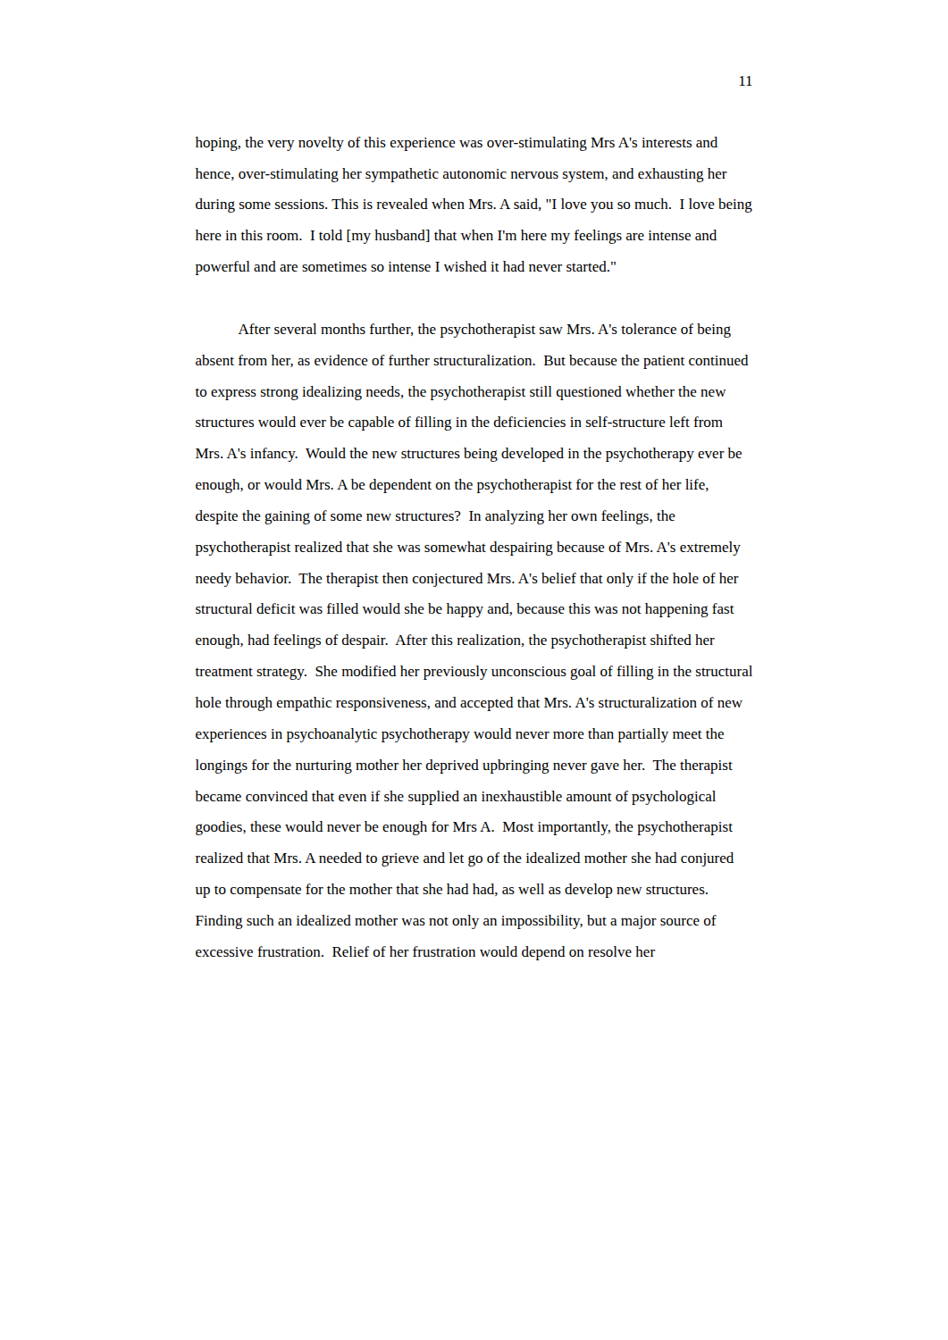11
hoping, the very novelty of this experience was over-stimulating Mrs A's interests and hence, over-stimulating her sympathetic autonomic nervous system, and exhausting her during some sessions. This is revealed when Mrs. A said, "I love you so much. I love being here in this room. I told [my husband] that when I'm here my feelings are intense and powerful and are sometimes so intense I wished it had never started."
After several months further, the psychotherapist saw Mrs. A's tolerance of being absent from her, as evidence of further structuralization. But because the patient continued to express strong idealizing needs, the psychotherapist still questioned whether the new structures would ever be capable of filling in the deficiencies in self-structure left from Mrs. A's infancy. Would the new structures being developed in the psychotherapy ever be enough, or would Mrs. A be dependent on the psychotherapist for the rest of her life, despite the gaining of some new structures? In analyzing her own feelings, the psychotherapist realized that she was somewhat despairing because of Mrs. A's extremely needy behavior. The therapist then conjectured Mrs. A's belief that only if the hole of her structural deficit was filled would she be happy and, because this was not happening fast enough, had feelings of despair. After this realization, the psychotherapist shifted her treatment strategy. She modified her previously unconscious goal of filling in the structural hole through empathic responsiveness, and accepted that Mrs. A's structuralization of new experiences in psychoanalytic psychotherapy would never more than partially meet the longings for the nurturing mother her deprived upbringing never gave her. The therapist became convinced that even if she supplied an inexhaustible amount of psychological goodies, these would never be enough for Mrs A. Most importantly, the psychotherapist realized that Mrs. A needed to grieve and let go of the idealized mother she had conjured up to compensate for the mother that she had had, as well as develop new structures. Finding such an idealized mother was not only an impossibility, but a major source of excessive frustration. Relief of her frustration would depend on resolve her